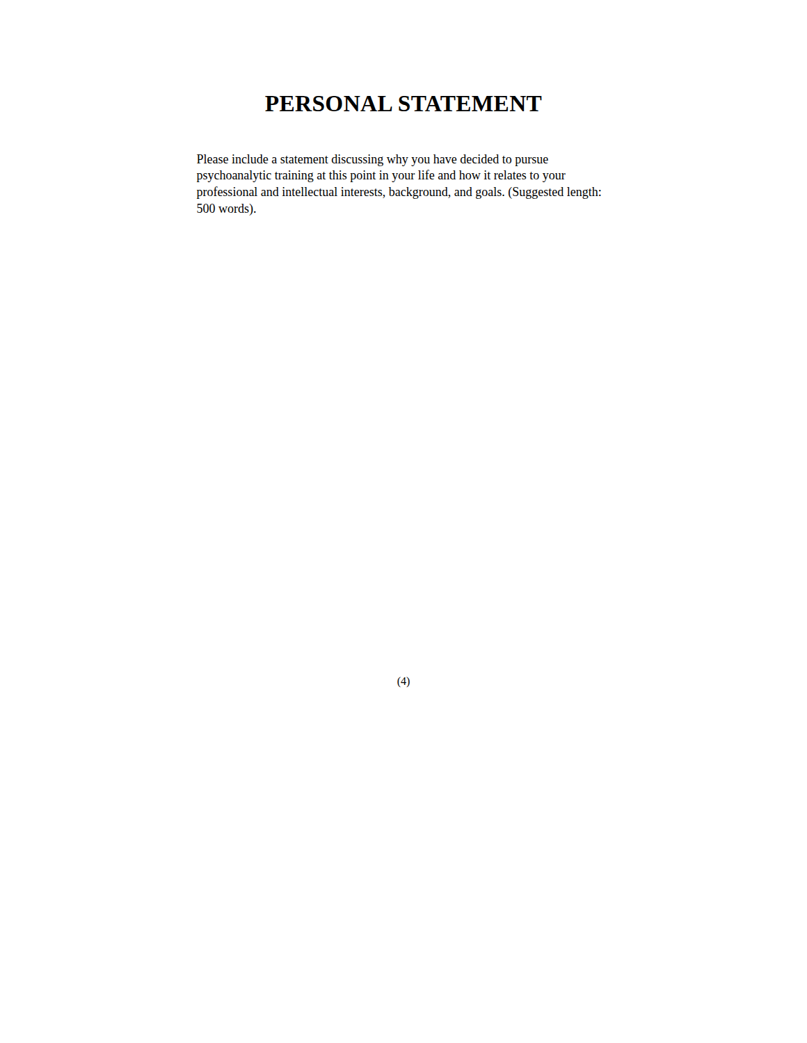PERSONAL STATEMENT
Please include a statement discussing why you have decided to pursue psychoanalytic training at this point in your life and how it relates to your professional and intellectual interests, background, and goals. (Suggested length: 500 words).
(4)